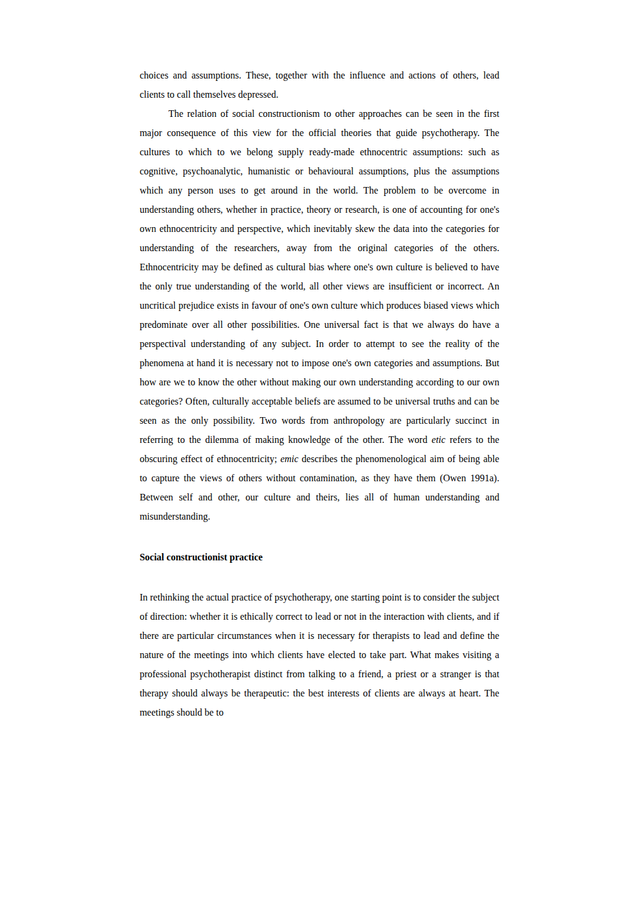choices and assumptions. These, together with the influence and actions of others, lead clients to call themselves depressed.
The relation of social constructionism to other approaches can be seen in the first major consequence of this view for the official theories that guide psychotherapy. The cultures to which to we belong supply ready-made ethnocentric assumptions: such as cognitive, psychoanalytic, humanistic or behavioural assumptions, plus the assumptions which any person uses to get around in the world. The problem to be overcome in understanding others, whether in practice, theory or research, is one of accounting for one's own ethnocentricity and perspective, which inevitably skew the data into the categories for understanding of the researchers, away from the original categories of the others. Ethnocentricity may be defined as cultural bias where one's own culture is believed to have the only true understanding of the world, all other views are insufficient or incorrect. An uncritical prejudice exists in favour of one's own culture which produces biased views which predominate over all other possibilities. One universal fact is that we always do have a perspectival understanding of any subject. In order to attempt to see the reality of the phenomena at hand it is necessary not to impose one's own categories and assumptions. But how are we to know the other without making our own understanding according to our own categories? Often, culturally acceptable beliefs are assumed to be universal truths and can be seen as the only possibility. Two words from anthropology are particularly succinct in referring to the dilemma of making knowledge of the other. The word etic refers to the obscuring effect of ethnocentricity; emic describes the phenomenological aim of being able to capture the views of others without contamination, as they have them (Owen 1991a). Between self and other, our culture and theirs, lies all of human understanding and misunderstanding.
Social constructionist practice
In rethinking the actual practice of psychotherapy, one starting point is to consider the subject of direction: whether it is ethically correct to lead or not in the interaction with clients, and if there are particular circumstances when it is necessary for therapists to lead and define the nature of the meetings into which clients have elected to take part. What makes visiting a professional psychotherapist distinct from talking to a friend, a priest or a stranger is that therapy should always be therapeutic: the best interests of clients are always at heart. The meetings should be to